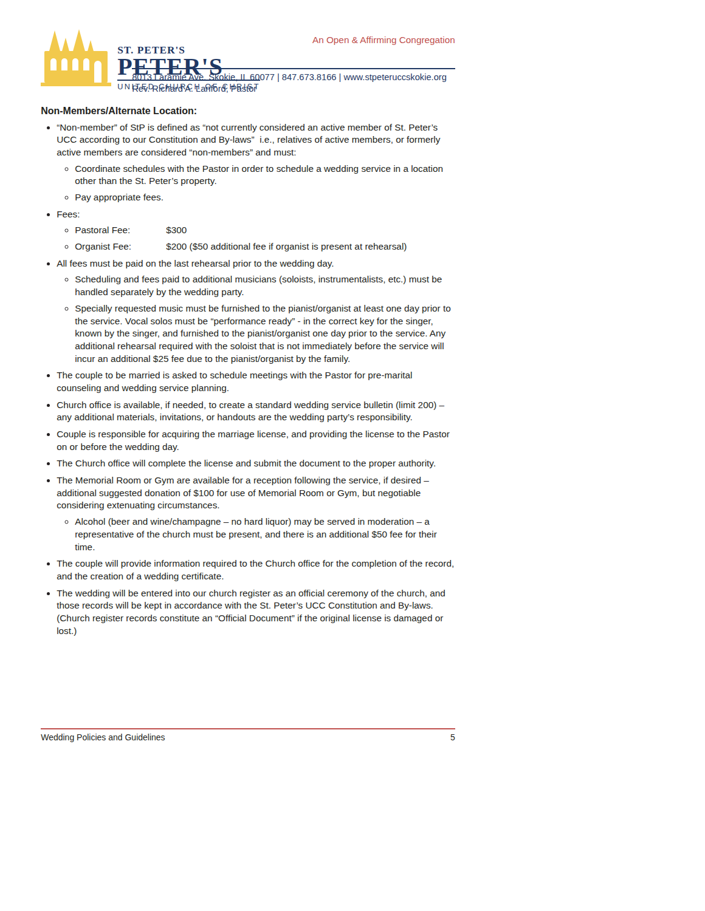An Open & Affirming Congregation
ST. PETER'S
PETER'S
UNITED CHURCH OF CHRIST
8013 Laramie Ave. Skokie, IL 60077 | 847.673.8166 | www.stpeteruccskokie.org Rev. Richard A. Lanford, Pastor
Non-Members/Alternate Location:
“Non-member” of StP is defined as “not currently considered an active member of St. Peter’s UCC according to our Constitution and By-laws” i.e., relatives of active members, or formerly active members are considered “non-members” and must:
Coordinate schedules with the Pastor in order to schedule a wedding service in a location other than the St. Peter’s property.
Pay appropriate fees.
Fees:
Pastoral Fee:$300
Organist Fee:$200 ($50 additional fee if organist is present at rehearsal)
All fees must be paid on the last rehearsal prior to the wedding day.
Scheduling and fees paid to additional musicians (soloists, instrumentalists, etc.) must be handled separately by the wedding party.
Specially requested music must be furnished to the pianist/organist at least one day prior to the service. Vocal solos must be “performance ready” - in the correct key for the singer, known by the singer, and furnished to the pianist/organist one day prior to the service. Any additional rehearsal required with the soloist that is not immediately before the service will incur an additional $25 fee due to the pianist/organist by the family.
The couple to be married is asked to schedule meetings with the Pastor for pre-marital counseling and wedding service planning.
Church office is available, if needed, to create a standard wedding service bulletin (limit 200) – any additional materials, invitations, or handouts are the wedding party’s responsibility.
Couple is responsible for acquiring the marriage license, and providing the license to the Pastor on or before the wedding day.
The Church office will complete the license and submit the document to the proper authority.
The Memorial Room or Gym are available for a reception following the service, if desired – additional suggested donation of $100 for use of Memorial Room or Gym, but negotiable considering extenuating circumstances.
Alcohol (beer and wine/champagne – no hard liquor) may be served in moderation – a representative of the church must be present, and there is an additional $50 fee for their time.
The couple will provide information required to the Church office for the completion of the record, and the creation of a wedding certificate.
The wedding will be entered into our church register as an official ceremony of the church, and those records will be kept in accordance with the St. Peter’s UCC Constitution and By-laws. (Church register records constitute an “Official Document” if the original license is damaged or lost.)
Wedding Policies and Guidelines 5